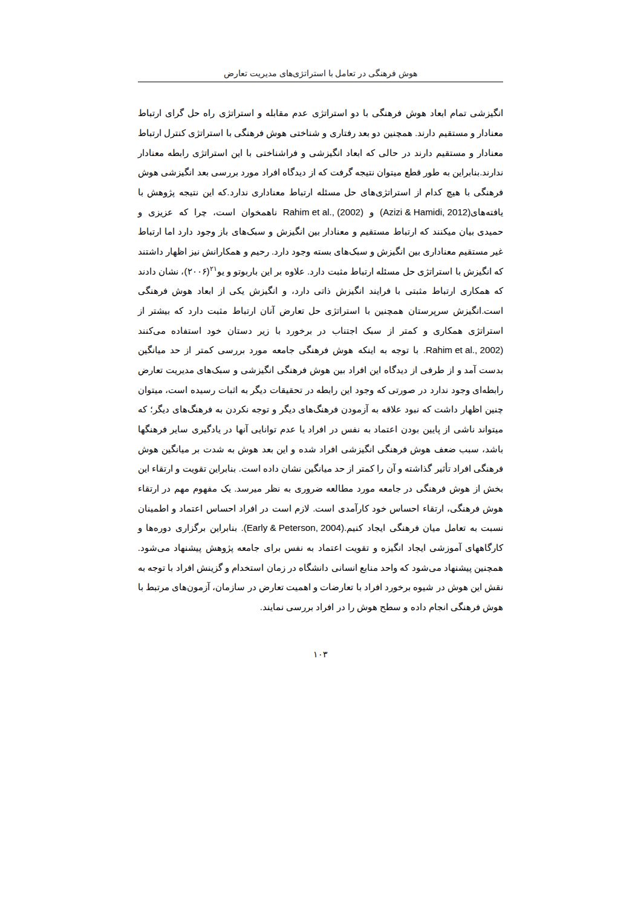هوش فرهنگی در تعامل با استراتژی‌های مدیریت تعارض
انگیزشی تمام ابعاد هوش فرهنگی با دو استراتژی عدم مقابله و استراتژی راه حل گرای ارتباط معنادار و مستقیم دارند. همچنین دو بعد رفتاری و شناختی هوش فرهنگی با استراتژی کنترل ارتباط معنادار و مستقیم دارند در حالی که ابعاد انگیزشی و فراشناختی با این استراتژی رابطه معنادار ندارند.بنابراین به طور قطع میتوان نتیجه گرفت که از دیدگاه افراد مورد بررسی بعد انگیزشی هوش فرهنگی با هیچ کدام از استراتژی‌های حل مسئله ارتباط معناداری ندارد.که این نتیجه پژوهش با یافته‌های(Azizi & Hamidi, 2012) و Rahim et al., (2002) ناهمخوان است، چرا که عزیزی و حمیدی بیان میکنند که ارتباط مستقیم و معنادار بین انگیزش و سبک‌های باز وجود دارد اما ارتباط غیر مستقیم معناداری بین انگیزش و سبک‌های بسته وجود دارد. رحیم و همکارانش نیز اظهار داشتند که انگیزش با استراتژی حل مسئله ارتباط مثبت دارد. علاوه بر این باربوتو و یو۲۱(۲۰۰۶)، نشان دادند که همکاری ارتباط مثبتی با فرایند انگیزش ذاتی دارد، و انگیزش یکی از ابعاد هوش فرهنگی است.انگیزش سرپرستان همچنین با استراتژی حل تعارض آنان ارتباط مثبت دارد که بیشتر از استراتژی همکاری و کمتر از سبک اجتناب در برخورد با زیر دستان خود استفاده می‌کنند Rahim et al., 2002). با توجه به اینکه هوش فرهنگی جامعه مورد بررسی کمتر از حد میانگین بدست آمد و از طرفی از دیدگاه این افراد بین هوش فرهنگی انگیزشی و سبک‌های مدیریت تعارض رابطه‌ای وجود ندارد در صورتی که وجود این رابطه در تحقیقات دیگر به اثبات رسیده است، میتوان چنین اظهار داشت که نبود علاقه به آزمودن فرهنگ‌های دیگر و توجه نکردن به فرهنگ‌های دیگر؛ که میتواند ناشی از پایین بودن اعتماد به نفس در افراد یا عدم توانایی آنها در یادگیری سایر فرهنگها باشد، سبب ضعف هوش فرهنگی انگیزشی افراد شده و این بعد هوش به شدت بر میانگین هوش فرهنگی افراد تأثیر گذاشته و آن را کمتر از حد میانگین نشان داده است. بنابراین تقویت و ارتقاء این بخش از هوش فرهنگی در جامعه مورد مطالعه ضروری به نظر میرسد. یک مفهوم مهم در ارتقاء هوش فرهنگی، ارتقاء احساس خود کارآمدی است. لازم است در افراد احساس اعتماد و اطمینان نسبت به تعامل میان فرهنگی ایجاد کنیم.(Early & Peterson, 2004). بنابراین برگزاری دوره‌ها و کارگاههای آموزشی ایجاد انگیزه و تقویت اعتماد به نفس برای جامعه پژوهش پیشنهاد می‌شود. همچنین پیشنهاد می‌شود که واحد منابع انسانی دانشگاه در زمان استخدام و گزینش افراد با توجه به نقش این هوش در شیوه برخورد افراد با تعارضات و اهمیت تعارض در سازمان، آزمون‌های مرتبط با هوش فرهنگی انجام داده و سطح هوش را در افراد بررسی نمایند.
۱۰۳